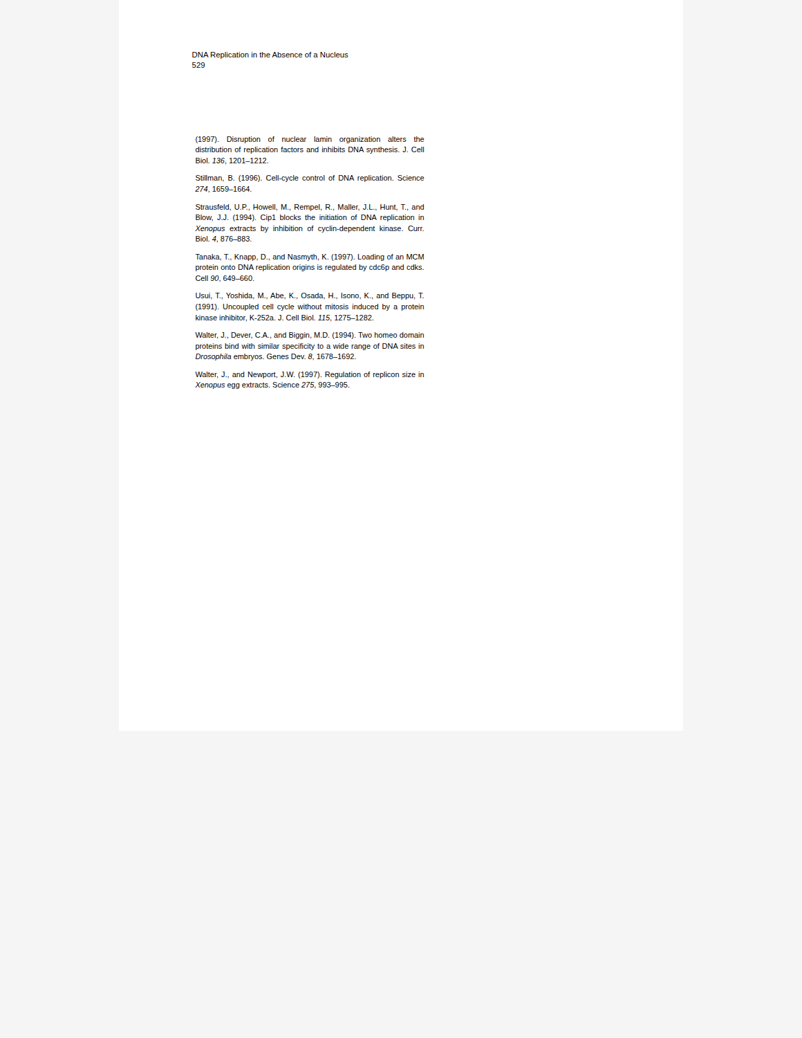DNA Replication in the Absence of a Nucleus 529
(1997). Disruption of nuclear lamin organization alters the distribution of replication factors and inhibits DNA synthesis. J. Cell Biol. 136, 1201–1212.
Stillman, B. (1996). Cell-cycle control of DNA replication. Science 274, 1659–1664.
Strausfeld, U.P., Howell, M., Rempel, R., Maller, J.L., Hunt, T., and Blow, J.J. (1994). Cip1 blocks the initiation of DNA replication in Xenopus extracts by inhibition of cyclin-dependent kinase. Curr. Biol. 4, 876–883.
Tanaka, T., Knapp, D., and Nasmyth, K. (1997). Loading of an MCM protein onto DNA replication origins is regulated by cdc6p and cdks. Cell 90, 649–660.
Usui, T., Yoshida, M., Abe, K., Osada, H., Isono, K., and Beppu, T. (1991). Uncoupled cell cycle without mitosis induced by a protein kinase inhibitor, K-252a. J. Cell Biol. 115, 1275–1282.
Walter, J., Dever, C.A., and Biggin, M.D. (1994). Two homeo domain proteins bind with similar specificity to a wide range of DNA sites in Drosophila embryos. Genes Dev. 8, 1678–1692.
Walter, J., and Newport, J.W. (1997). Regulation of replicon size in Xenopus egg extracts. Science 275, 993–995.